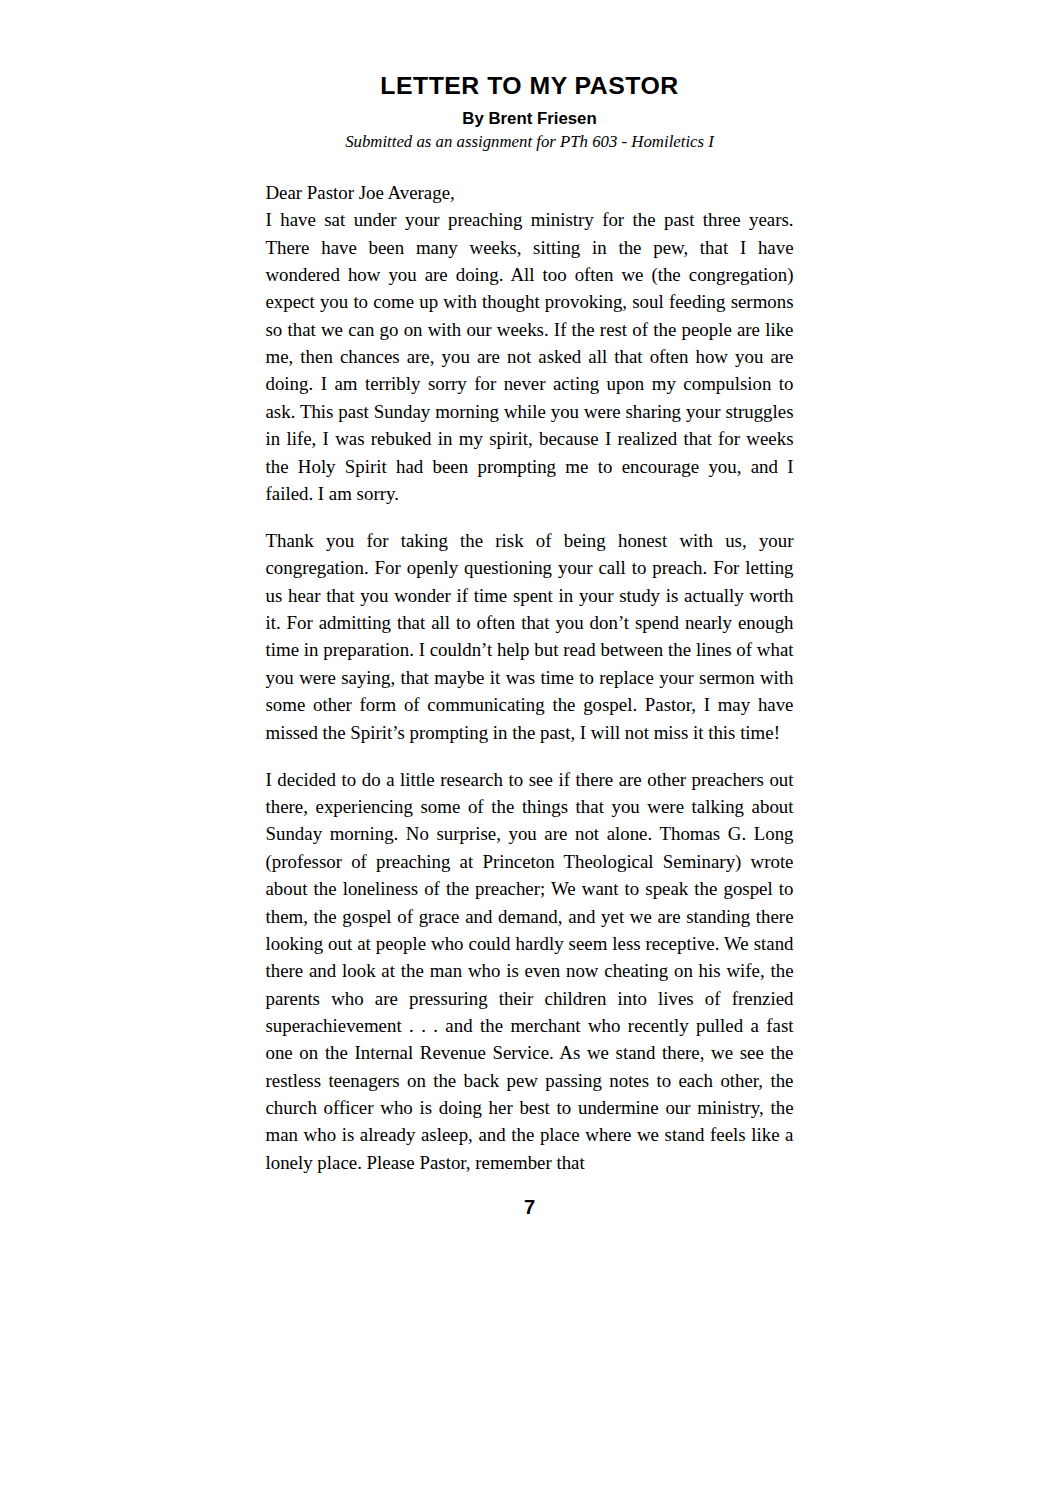Letter to My Pastor
By Brent Friesen
Submitted as an assignment for PTh 603 - Homiletics I
Dear Pastor Joe Average,
I have sat under your preaching ministry for the past three years. There have been many weeks, sitting in the pew, that I have wondered how you are doing. All too often we (the congregation) expect you to come up with thought provoking, soul feeding sermons so that we can go on with our weeks. If the rest of the people are like me, then chances are, you are not asked all that often how you are doing. I am terribly sorry for never acting upon my compulsion to ask. This past Sunday morning while you were sharing your struggles in life, I was rebuked in my spirit, because I realized that for weeks the Holy Spirit had been prompting me to encourage you, and I failed. I am sorry.
Thank you for taking the risk of being honest with us, your congregation. For openly questioning your call to preach. For letting us hear that you wonder if time spent in your study is actually worth it. For admitting that all to often that you don’t spend nearly enough time in preparation. I couldn’t help but read between the lines of what you were saying, that maybe it was time to replace your sermon with some other form of communicating the gospel. Pastor, I may have missed the Spirit’s prompting in the past, I will not miss it this time!
I decided to do a little research to see if there are other preachers out there, experiencing some of the things that you were talking about Sunday morning. No surprise, you are not alone. Thomas G. Long (professor of preaching at Princeton Theological Seminary) wrote about the loneliness of the preacher; We want to speak the gospel to them, the gospel of grace and demand, and yet we are standing there looking out at people who could hardly seem less receptive. We stand there and look at the man who is even now cheating on his wife, the parents who are pressuring their children into lives of frenzied superachievement . . . and the merchant who recently pulled a fast one on the Internal Revenue Service. As we stand there, we see the restless teenagers on the back pew passing notes to each other, the church officer who is doing her best to undermine our ministry, the man who is already asleep, and the place where we stand feels like a lonely place. Please Pastor, remember that
7